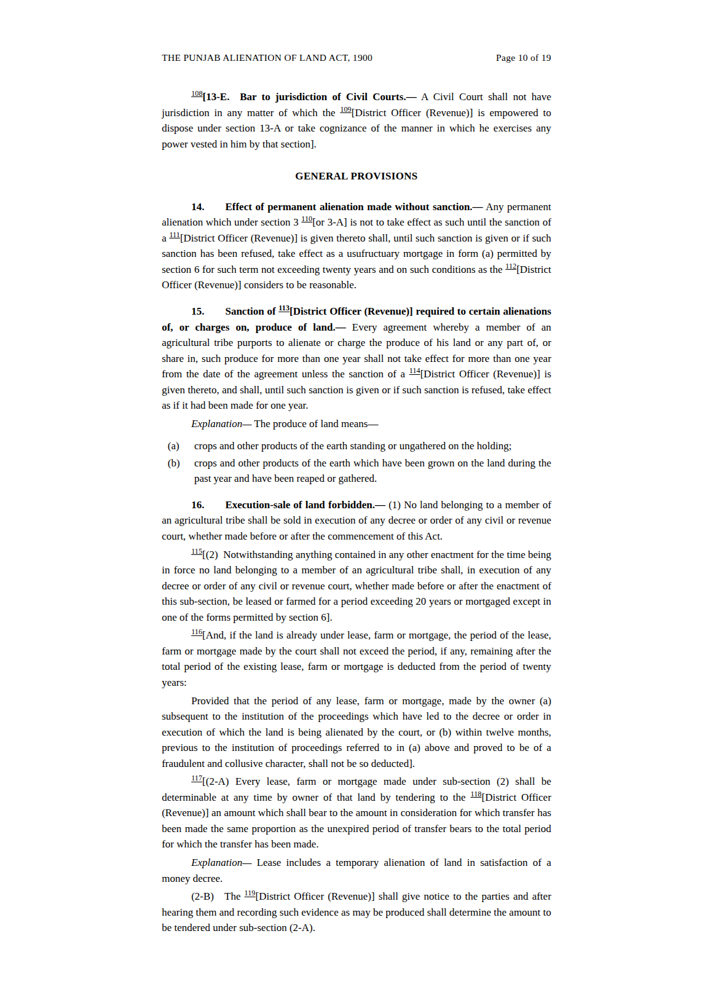The Punjab Alienation of Land Act, 1900 Page 10 of 19
108[13-E. Bar to jurisdiction of Civil Courts.— A Civil Court shall not have jurisdiction in any matter of which the 109[District Officer (Revenue)] is empowered to dispose under section 13-A or take cognizance of the manner in which he exercises any power vested in him by that section].
GENERAL PROVISIONS
14.  Effect of permanent alienation made without sanction.— Any permanent alienation which under section 3 110[or 3-A] is not to take effect as such until the sanction of a 111[District Officer (Revenue)] is given thereto shall, until such sanction is given or if such sanction has been refused, take effect as a usufructuary mortgage in form (a) permitted by section 6 for such term not exceeding twenty years and on such conditions as the 112[District Officer (Revenue)] considers to be reasonable.
15.  Sanction of 113[District Officer (Revenue)] required to certain alienations of, or charges on, produce of land.— Every agreement whereby a member of an agricultural tribe purports to alienate or charge the produce of his land or any part of, or share in, such produce for more than one year shall not take effect for more than one year from the date of the agreement unless the sanction of a 114[District Officer (Revenue)] is given thereto, and shall, until such sanction is given or if such sanction is refused, take effect as if it had been made for one year.
Explanation— The produce of land means—
(a) crops and other products of the earth standing or ungathered on the holding;
(b) crops and other products of the earth which have been grown on the land during the past year and have been reaped or gathered.
16.  Execution-sale of land forbidden.— (1) No land belonging to a member of an agricultural tribe shall be sold in execution of any decree or order of any civil or revenue court, whether made before or after the commencement of this Act.
115[(2) Notwithstanding anything contained in any other enactment for the time being in force no land belonging to a member of an agricultural tribe shall, in execution of any decree or order of any civil or revenue court, whether made before or after the enactment of this sub-section, be leased or farmed for a period exceeding 20 years or mortgaged except in one of the forms permitted by section 6].
116[And, if the land is already under lease, farm or mortgage, the period of the lease, farm or mortgage made by the court shall not exceed the period, if any, remaining after the total period of the existing lease, farm or mortgage is deducted from the period of twenty years:
Provided that the period of any lease, farm or mortgage, made by the owner (a) subsequent to the institution of the proceedings which have led to the decree or order in execution of which the land is being alienated by the court, or (b) within twelve months, previous to the institution of proceedings referred to in (a) above and proved to be of a fraudulent and collusive character, shall not be so deducted].
117[(2-A) Every lease, farm or mortgage made under sub-section (2) shall be determinable at any time by owner of that land by tendering to the 118[District Officer (Revenue)] an amount which shall bear to the amount in consideration for which transfer has been made the same proportion as the unexpired period of transfer bears to the total period for which the transfer has been made.
Explanation— Lease includes a temporary alienation of land in satisfaction of a money decree.
(2-B) The 119[District Officer (Revenue)] shall give notice to the parties and after hearing them and recording such evidence as may be produced shall determine the amount to be tendered under sub-section (2-A).